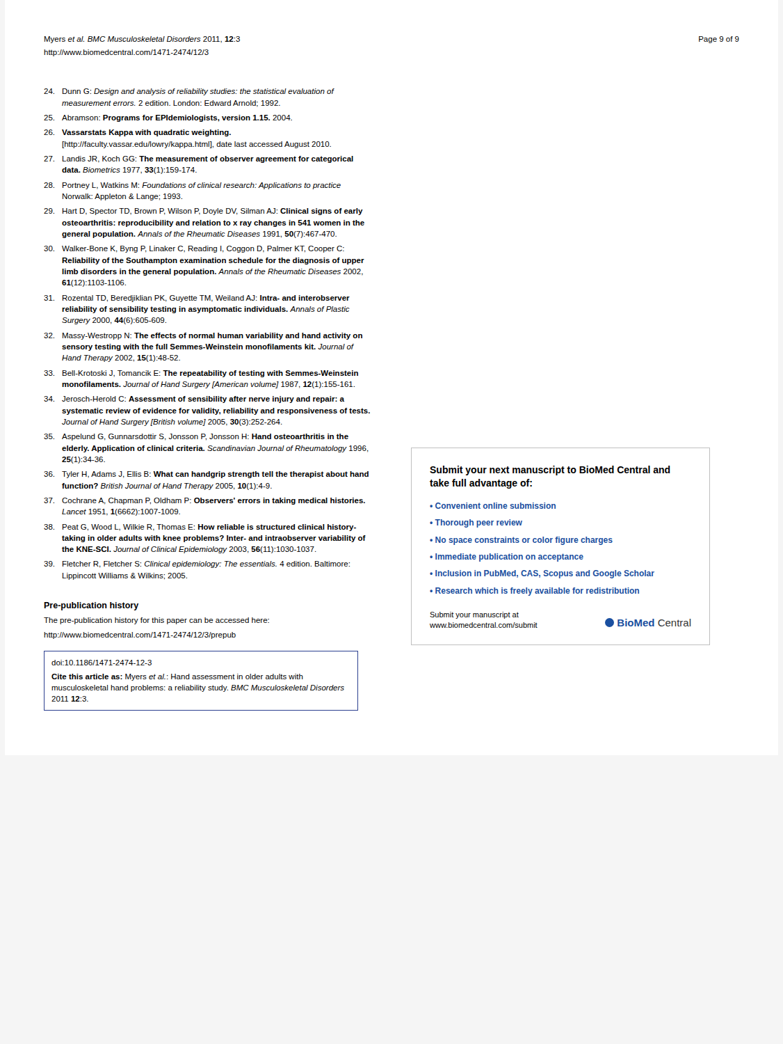Myers et al. BMC Musculoskeletal Disorders 2011, 12:3
http://www.biomedcentral.com/1471-2474/12/3
Page 9 of 9
24. Dunn G: Design and analysis of reliability studies: the statistical evaluation of measurement errors. 2 edition. London: Edward Arnold; 1992.
25. Abramson: Programs for EPIdemiologists, version 1.15. 2004.
26. Vassarstats Kappa with quadratic weighting. [http://faculty.vassar.edu/lowry/kappa.html], date last accessed August 2010.
27. Landis JR, Koch GG: The measurement of observer agreement for categorical data. Biometrics 1977, 33(1):159-174.
28. Portney L, Watkins M: Foundations of clinical research: Applications to practice Norwalk: Appleton & Lange; 1993.
29. Hart D, Spector TD, Brown P, Wilson P, Doyle DV, Silman AJ: Clinical signs of early osteoarthritis: reproducibility and relation to x ray changes in 541 women in the general population. Annals of the Rheumatic Diseases 1991, 50(7):467-470.
30. Walker-Bone K, Byng P, Linaker C, Reading I, Coggon D, Palmer KT, Cooper C: Reliability of the Southampton examination schedule for the diagnosis of upper limb disorders in the general population. Annals of the Rheumatic Diseases 2002, 61(12):1103-1106.
31. Rozental TD, Beredjiklian PK, Guyette TM, Weiland AJ: Intra- and interobserver reliability of sensibility testing in asymptomatic individuals. Annals of Plastic Surgery 2000, 44(6):605-609.
32. Massy-Westropp N: The effects of normal human variability and hand activity on sensory testing with the full Semmes-Weinstein monofilaments kit. Journal of Hand Therapy 2002, 15(1):48-52.
33. Bell-Krotoski J, Tomancik E: The repeatability of testing with Semmes-Weinstein monofilaments. Journal of Hand Surgery [American volume] 1987, 12(1):155-161.
34. Jerosch-Herold C: Assessment of sensibility after nerve injury and repair: a systematic review of evidence for validity, reliability and responsiveness of tests. Journal of Hand Surgery [British volume] 2005, 30(3):252-264.
35. Aspelund G, Gunnarsdottir S, Jonsson P, Jonsson H: Hand osteoarthritis in the elderly. Application of clinical criteria. Scandinavian Journal of Rheumatology 1996, 25(1):34-36.
36. Tyler H, Adams J, Ellis B: What can handgrip strength tell the therapist about hand function? British Journal of Hand Therapy 2005, 10(1):4-9.
37. Cochrane A, Chapman P, Oldham P: Observers' errors in taking medical histories. Lancet 1951, 1(6662):1007-1009.
38. Peat G, Wood L, Wilkie R, Thomas E: How reliable is structured clinical history-taking in older adults with knee problems? Inter- and intraobserver variability of the KNE-SCI. Journal of Clinical Epidemiology 2003, 56(11):1030-1037.
39. Fletcher R, Fletcher S: Clinical epidemiology: The essentials. 4 edition. Baltimore: Lippincott Williams & Wilkins; 2005.
Pre-publication history
The pre-publication history for this paper can be accessed here:
http://www.biomedcentral.com/1471-2474/12/3/prepub
doi:10.1186/1471-2474-12-3
Cite this article as: Myers et al.: Hand assessment in older adults with musculoskeletal hand problems: a reliability study. BMC Musculoskeletal Disorders 2011 12:3.
Submit your next manuscript to BioMed Central and take full advantage of:
Convenient online submission
Thorough peer review
No space constraints or color figure charges
Immediate publication on acceptance
Inclusion in PubMed, CAS, Scopus and Google Scholar
Research which is freely available for redistribution
Submit your manuscript at
www.biomedcentral.com/submit
Bio Med Central